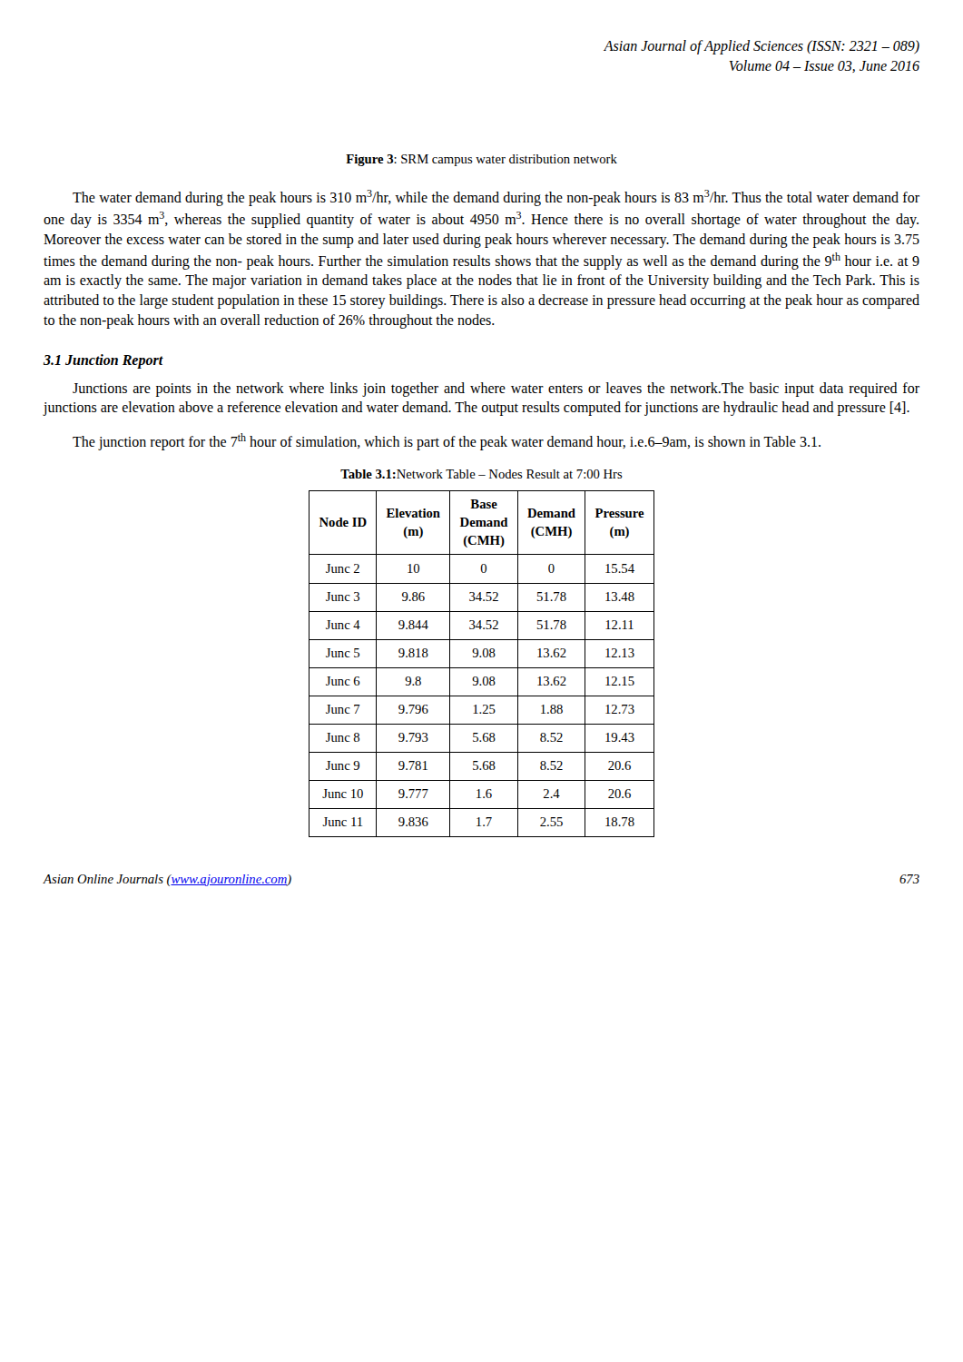Asian Journal of Applied Sciences (ISSN: 2321 – 089)
Volume 04 – Issue 03, June 2016
Figure 3: SRM campus water distribution network
The water demand during the peak hours is 310 m3/hr, while the demand during the non-peak hours is 83 m3/hr. Thus the total water demand for one day is 3354 m3, whereas the supplied quantity of water is about 4950 m3. Hence there is no overall shortage of water throughout the day. Moreover the excess water can be stored in the sump and later used during peak hours wherever necessary. The demand during the peak hours is 3.75 times the demand during the non- peak hours. Further the simulation results shows that the supply as well as the demand during the 9th hour i.e. at 9 am is exactly the same. The major variation in demand takes place at the nodes that lie in front of the University building and the Tech Park. This is attributed to the large student population in these 15 storey buildings. There is also a decrease in pressure head occurring at the peak hour as compared to the non-peak hours with an overall reduction of 26% throughout the nodes.
3.1 Junction Report
Junctions are points in the network where links join together and where water enters or leaves the network.The basic input data required for junctions are elevation above a reference elevation and water demand. The output results computed for junctions are hydraulic head and pressure [4].
The junction report for the 7th hour of simulation, which is part of the peak water demand hour, i.e.6–9am, is shown in Table 3.1.
Table 3.1: Network Table – Nodes Result at 7:00 Hrs
| Node ID | Elevation (m) | Base Demand (CMH) | Demand (CMH) | Pressure (m) |
| --- | --- | --- | --- | --- |
| Junc 2 | 10 | 0 | 0 | 15.54 |
| Junc 3 | 9.86 | 34.52 | 51.78 | 13.48 |
| Junc 4 | 9.844 | 34.52 | 51.78 | 12.11 |
| Junc 5 | 9.818 | 9.08 | 13.62 | 12.13 |
| Junc 6 | 9.8 | 9.08 | 13.62 | 12.15 |
| Junc 7 | 9.796 | 1.25 | 1.88 | 12.73 |
| Junc 8 | 9.793 | 5.68 | 8.52 | 19.43 |
| Junc 9 | 9.781 | 5.68 | 8.52 | 20.6 |
| Junc 10 | 9.777 | 1.6 | 2.4 | 20.6 |
| Junc 11 | 9.836 | 1.7 | 2.55 | 18.78 |
Asian Online Journals (www.ajouronline.com) 673